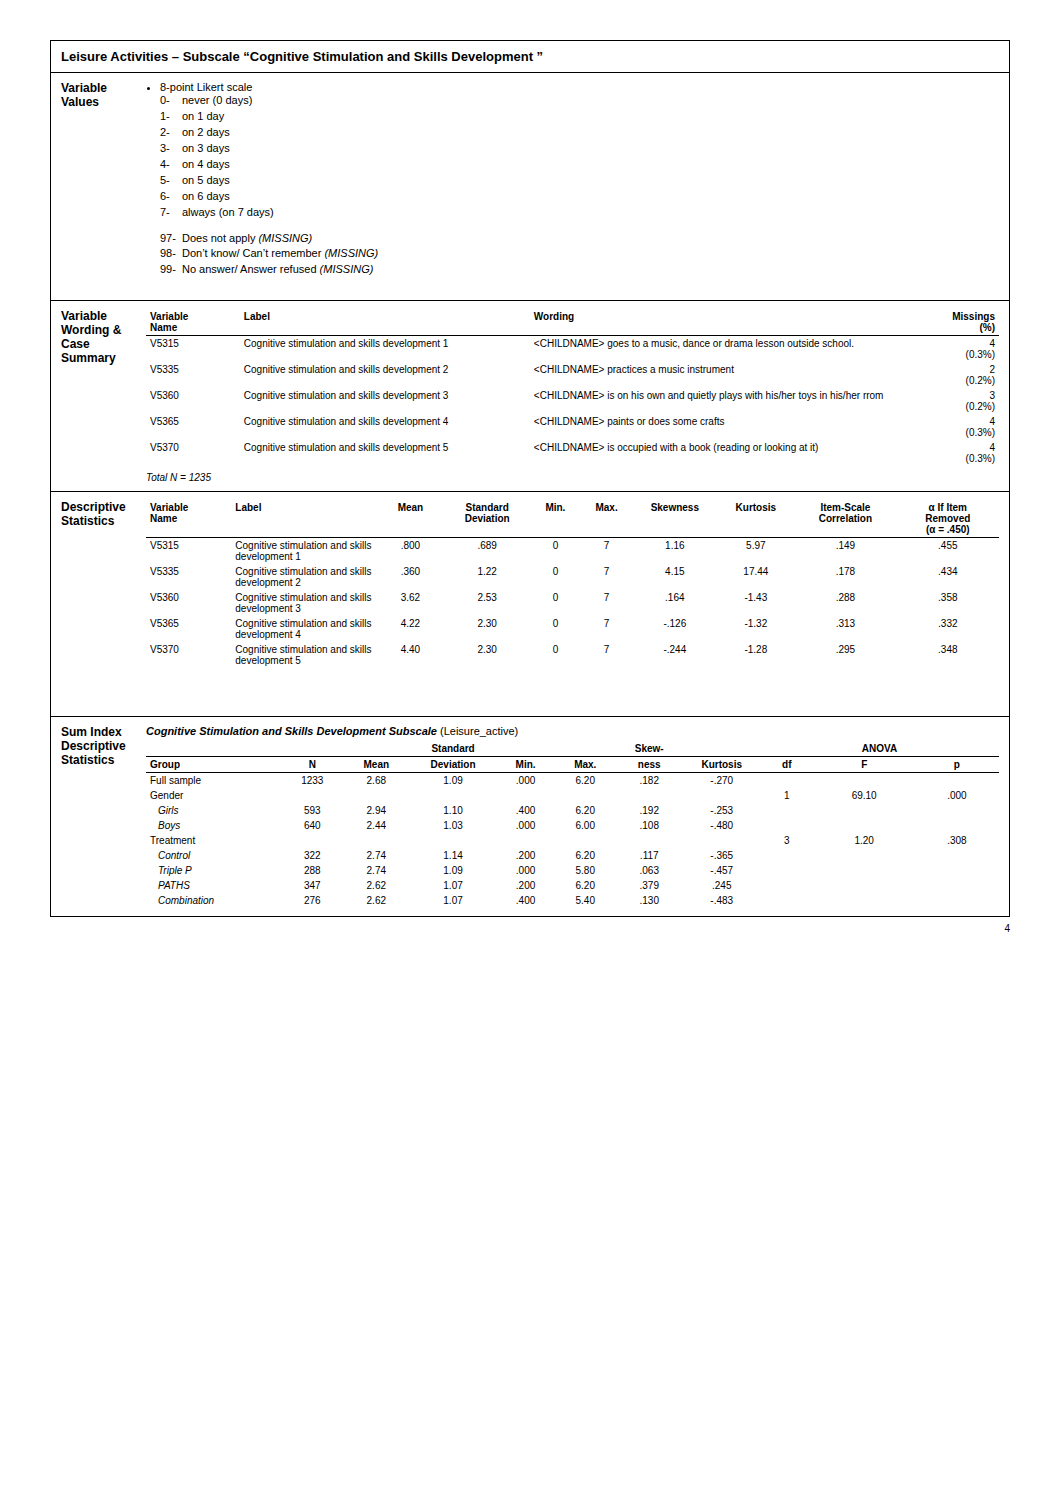Leisure Activities – Subscale “Cognitive Stimulation and Skills Development ”
Variable
Values
8-point Likert scale
0-never (0 days)
1-on 1 day
2-on 2 days
3-on 3 days
4-on 4 days
5-on 5 days
6-on 6 days
7-always (on 7 days)
97-Does not apply (MISSING)
98-Don’t know/ Can’t remember (MISSING)
99-No answer/ Answer refused (MISSING)
Variable
Wording &
Case
Summary
| Variable Name | Label | Wording | Missings (%) |
| --- | --- | --- | --- |
| V5315 | Cognitive stimulation and skills development 1 | <CHILDNAME> goes to a music, dance or drama lesson outside school. | 4 (0.3%) |
| V5335 | Cognitive stimulation and skills development 2 | <CHILDNAME> practices a music instrument | 2 (0.2%) |
| V5360 | Cognitive stimulation and skills development 3 | <CHILDNAME> is on his own and quietly plays with his/her toys in his/her rrom | 3 (0.2%) |
| V5365 | Cognitive stimulation and skills development 4 | <CHILDNAME> paints or does some crafts | 4 (0.3%) |
| V5370 | Cognitive stimulation and skills development 5 | <CHILDNAME> is occupied with a book (reading or looking at it) | 4 (0.3%) |
Total N = 1235
Descriptive
Statistics
| Variable Name | Label | Mean | Standard Deviation | Min. | Max. | Skewness | Kurtosis | Item-Scale Correlation | α If Item Removed (α = .450) |
| --- | --- | --- | --- | --- | --- | --- | --- | --- | --- |
| V5315 | Cognitive stimulation and skills development 1 | .800 | .689 | 0 | 7 | 1.16 | 5.97 | .149 | .455 |
| V5335 | Cognitive stimulation and skills development 2 | .360 | 1.22 | 0 | 7 | 4.15 | 17.44 | .178 | .434 |
| V5360 | Cognitive stimulation and skills development 3 | 3.62 | 2.53 | 0 | 7 | .164 | -1.43 | .288 | .358 |
| V5365 | Cognitive stimulation and skills development 4 | 4.22 | 2.30 | 0 | 7 | -.126 | -1.32 | .313 | .332 |
| V5370 | Cognitive stimulation and skills development 5 | 4.40 | 2.30 | 0 | 7 | -.244 | -1.28 | .295 | .348 |
Sum Index
Descriptive
Statistics
Cognitive Stimulation and Skills Development Subscale (Leisure_active)
| | | | Standard | | | Skew- | | ANOVA |
| --- | --- | --- | --- | --- | --- | --- | --- | --- |
| Group | N | Mean | Deviation | Min. | Max. | ness | Kurtosis | df | F | p |
| Full sample | 1233 | 2.68 | 1.09 | .000 | 6.20 | .182 | -.270 | | | |
| Gender | | | | | | | | 1 | 69.10 | .000 |
| Girls | 593 | 2.94 | 1.10 | .400 | 6.20 | .192 | -.253 | | | |
| Boys | 640 | 2.44 | 1.03 | .000 | 6.00 | .108 | -.480 | | | |
| Treatment | | | | | | | | 3 | 1.20 | .308 |
| Control | 322 | 2.74 | 1.14 | .200 | 6.20 | .117 | -.365 | | | |
| Triple P | 288 | 2.74 | 1.09 | .000 | 5.80 | .063 | -.457 | | | |
| PATHS | 347 | 2.62 | 1.07 | .200 | 6.20 | .379 | .245 | | | |
| Combination | 276 | 2.62 | 1.07 | .400 | 5.40 | .130 | -.483 | | | |
4